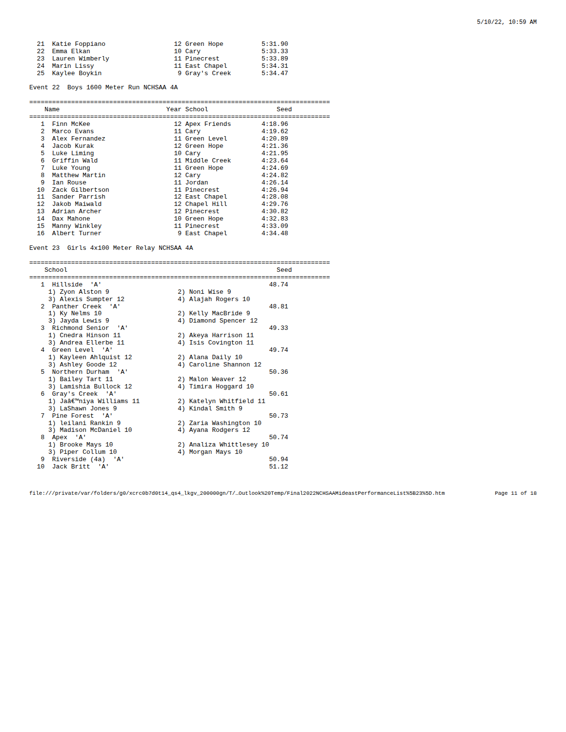5/10/22, 10:59 AM
  21  Katie Foppiano                  12 Green Hope          5:31.90
  22  Emma Elkan                      10 Cary                5:33.33
  23  Lauren Wimberly                 11 Pinecrest           5:33.89
  24  Marin Lissy                     11 East Chapel         5:34.31
  25  Kaylee Boykin                    9 Gray's Creek        5:34.47

Event 22  Boys 1600 Meter Run NCHSAA 4A

===============================================================================
    Name                            Year School                  Seed
===============================================================================
   1  Finn McKee                      12 Apex Friends        4:18.96
   2  Marco Evans                     11 Cary                4:19.62
   3  Alex Fernandez                  11 Green Level         4:20.89
   4  Jacob Kurak                     12 Green Hope          4:21.36
   5  Luke Liming                     10 Cary                4:21.95
   6  Griffin Wald                    11 Middle Creek        4:23.64
   7  Luke Young                      11 Green Hope          4:24.69
   8  Matthew Martin                  12 Cary                4:24.82
   9  Ian Rouse                       11 Jordan              4:26.14
  10  Zack Gilbertson                 11 Pinecrest           4:26.94
  11  Sander Parrish                  12 East Chapel         4:28.08
  12  Jakob Maiwald                   12 Chapel Hill         4:29.76
  13  Adrian Archer                   12 Pinecrest           4:30.82
  14  Dax Mahone                      10 Green Hope          4:32.83
  15  Manny Winkley                   11 Pinecrest           4:33.09
  16  Albert Turner                    9 East Chapel         4:34.48

Event 23  Girls 4x100 Meter Relay NCHSAA 4A

===============================================================================
    School                                                       Seed
===============================================================================
   1  Hillside  'A'                                            48.74
     1) Zyon Alston 9                  2) Noni Wise 9
     3) Alexis Sumpter 12              4) Alajah Rogers 10
   2  Panther Creek  'A'                                       48.81
     1) Ky Nelms 10                    2) Kelly MacBride 9
     3) Jayda Lewis 9                  4) Diamond Spencer 12
   3  Richmond Senior  'A'                                     49.33
     1) Cnedra Hinson 11               2) Akeya Harrison 11
     3) Andrea Ellerbe 11              4) Isis Covington 11
   4  Green Level  'A'                                         49.74
     1) Kayleen Ahlquist 12            2) Alana Daily 10
     3) Ashley Goode 12                4) Caroline Shannon 12
   5  Northern Durham  'A'                                     50.36
     1) Bailey Tart 11                 2) Malon Weaver 12
     3) Lamishia Bullock 12            4) Timira Hoggard 10
   6  Gray's Creek  'A'                                        50.61
     1) Jaâ€™niya Williams 11          2) Katelyn Whitfield 11
     3) LaShawn Jones 9                4) Kindal Smith 9
   7  Pine Forest  'A'                                         50.73
     1) leilani Rankin 9               2) Zaria Washington 10
     3) Madison McDaniel 10            4) Ayana Rodgers 12
   8  Apex  'A'                                                50.74
     1) Brooke Mays 10                 2) Analiza Whittlesey 10
     3) Piper Collum 10                4) Morgan Mays 10
   9  Riverside (4a)  'A'                                      50.94
  10  Jack Britt  'A'                                          51.12
file:///private/var/folders/g0/xcrc0b7d0t14_qs4_lkgv_200000gn/T/…Outlook%20Temp/Final2022NCHSAAMideastPerformanceList%5B23%5D.htm Page 11 of 18